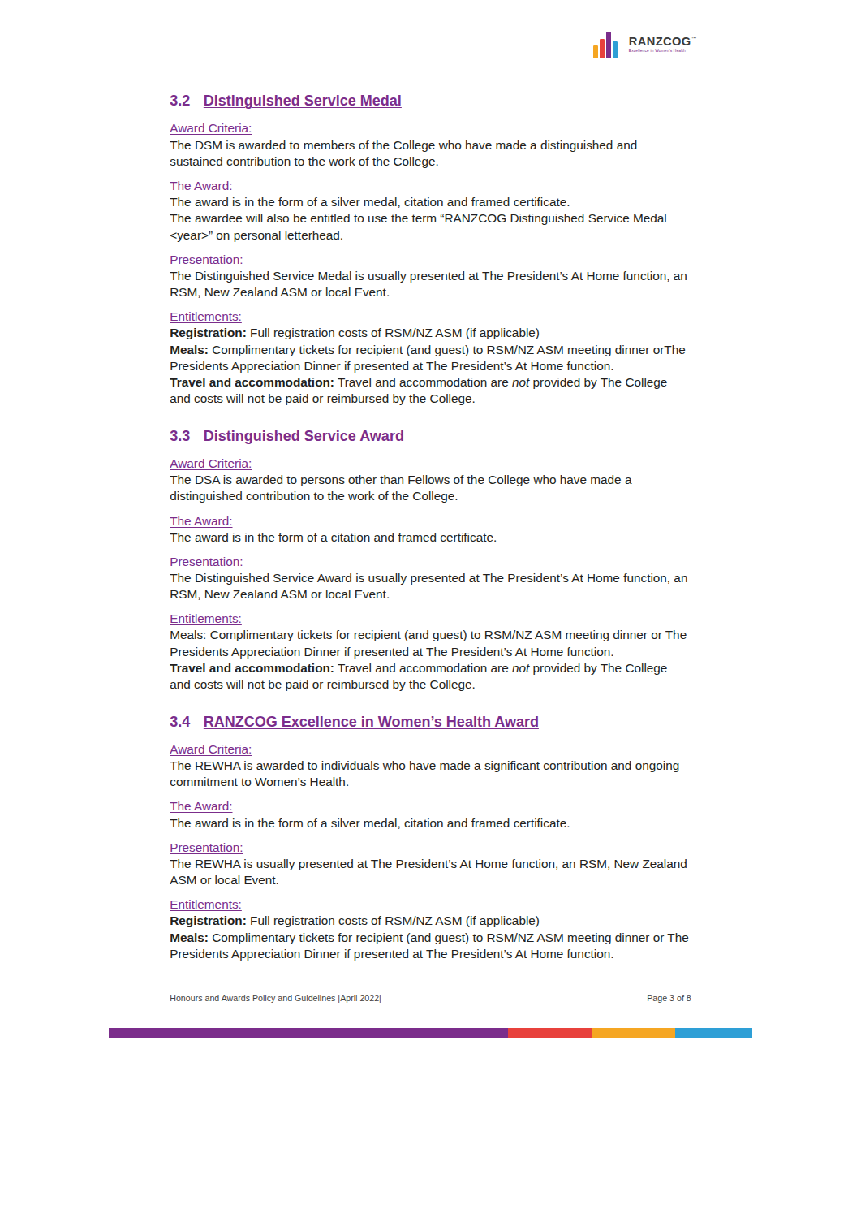RANZCOG™
Excellence in Women's Health
3.2 Distinguished Service Medal
Award Criteria:
The DSM is awarded to members of the College who have made a distinguished and sustained contribution to the work of the College.
The Award:
The award is in the form of a silver medal, citation and framed certificate.
The awardee will also be entitled to use the term “RANZCOG Distinguished Service Medal <year>” on personal letterhead.
Presentation:
The Distinguished Service Medal is usually presented at The President’s At Home function, an RSM, New Zealand ASM or local Event.
Entitlements:
Registration: Full registration costs of RSM/NZ ASM (if applicable)
Meals: Complimentary tickets for recipient (and guest) to RSM/NZ ASM meeting dinner orThe Presidents Appreciation Dinner if presented at The President’s At Home function.
Travel and accommodation: Travel and accommodation are not provided by The College and costs will not be paid or reimbursed by the College.
3.3 Distinguished Service Award
Award Criteria:
The DSA is awarded to persons other than Fellows of the College who have made a distinguished contribution to the work of the College.
The Award:
The award is in the form of a citation and framed certificate.
Presentation:
The Distinguished Service Award is usually presented at The President’s At Home function, an RSM, New Zealand ASM or local Event.
Entitlements:
Meals: Complimentary tickets for recipient (and guest) to RSM/NZ ASM meeting dinner or The Presidents Appreciation Dinner if presented at The President’s At Home function.
Travel and accommodation: Travel and accommodation are not provided by The College and costs will not be paid or reimbursed by the College.
3.4 RANZCOG Excellence in Women’s Health Award
Award Criteria:
The REWHA is awarded to individuals who have made a significant contribution and ongoing commitment to Women’s Health.
The Award:
The award is in the form of a silver medal, citation and framed certificate.
Presentation:
The REWHA is usually presented at The President’s At Home function, an RSM, New Zealand ASM or local Event.
Entitlements:
Registration: Full registration costs of RSM/NZ ASM (if applicable)
Meals: Complimentary tickets for recipient (and guest) to RSM/NZ ASM meeting dinner or The Presidents Appreciation Dinner if presented at The President’s At Home function.
Honours and Awards Policy and Guidelines |April 2022| Page 3 of 8